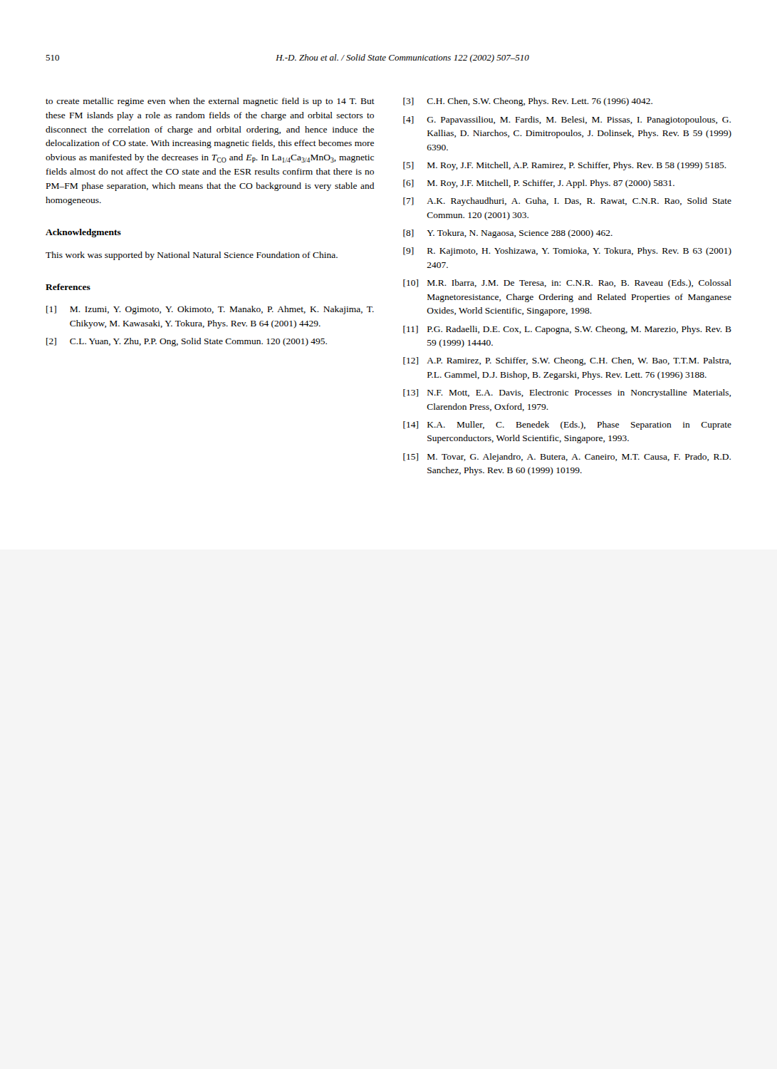510 H.-D. Zhou et al. / Solid State Communications 122 (2002) 507–510
to create metallic regime even when the external magnetic field is up to 14 T. But these FM islands play a role as random fields of the charge and orbital sectors to disconnect the correlation of charge and orbital ordering, and hence induce the delocalization of CO state. With increasing magnetic fields, this effect becomes more obvious as manifested by the decreases in TCO and EP. In La1/4Ca3/4MnO3, magnetic fields almost do not affect the CO state and the ESR results confirm that there is no PM–FM phase separation, which means that the CO background is very stable and homogeneous.
Acknowledgments
This work was supported by National Natural Science Foundation of China.
References
[1] M. Izumi, Y. Ogimoto, Y. Okimoto, T. Manako, P. Ahmet, K. Nakajima, T. Chikyow, M. Kawasaki, Y. Tokura, Phys. Rev. B 64 (2001) 4429.
[2] C.L. Yuan, Y. Zhu, P.P. Ong, Solid State Commun. 120 (2001) 495.
[3] C.H. Chen, S.W. Cheong, Phys. Rev. Lett. 76 (1996) 4042.
[4] G. Papavassiliou, M. Fardis, M. Belesi, M. Pissas, I. Panagiotopoulous, G. Kallias, D. Niarchos, C. Dimitropoulos, J. Dolinsek, Phys. Rev. B 59 (1999) 6390.
[5] M. Roy, J.F. Mitchell, A.P. Ramirez, P. Schiffer, Phys. Rev. B 58 (1999) 5185.
[6] M. Roy, J.F. Mitchell, P. Schiffer, J. Appl. Phys. 87 (2000) 5831.
[7] A.K. Raychaudhuri, A. Guha, I. Das, R. Rawat, C.N.R. Rao, Solid State Commun. 120 (2001) 303.
[8] Y. Tokura, N. Nagaosa, Science 288 (2000) 462.
[9] R. Kajimoto, H. Yoshizawa, Y. Tomioka, Y. Tokura, Phys. Rev. B 63 (2001) 2407.
[10] M.R. Ibarra, J.M. De Teresa, in: C.N.R. Rao, B. Raveau (Eds.), Colossal Magnetoresistance, Charge Ordering and Related Properties of Manganese Oxides, World Scientific, Singapore, 1998.
[11] P.G. Radaelli, D.E. Cox, L. Capogna, S.W. Cheong, M. Marezio, Phys. Rev. B 59 (1999) 14440.
[12] A.P. Ramirez, P. Schiffer, S.W. Cheong, C.H. Chen, W. Bao, T.T.M. Palstra, P.L. Gammel, D.J. Bishop, B. Zegarski, Phys. Rev. Lett. 76 (1996) 3188.
[13] N.F. Mott, E.A. Davis, Electronic Processes in Noncrystalline Materials, Clarendon Press, Oxford, 1979.
[14] K.A. Muller, C. Benedek (Eds.), Phase Separation in Cuprate Superconductors, World Scientific, Singapore, 1993.
[15] M. Tovar, G. Alejandro, A. Butera, A. Caneiro, M.T. Causa, F. Prado, R.D. Sanchez, Phys. Rev. B 60 (1999) 10199.